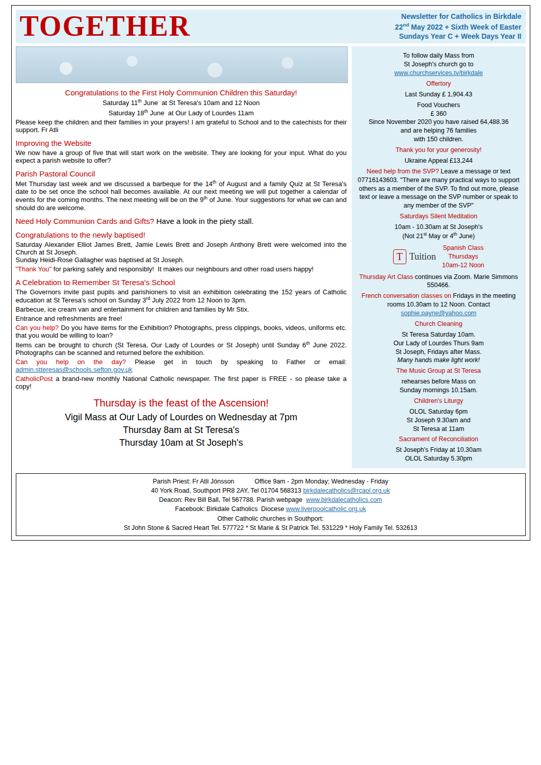TOGETHER
Newsletter for Catholics in Birkdale
22nd May 2022 + Sixth Week of Easter
Sundays Year C + Week Days Year II
Congratulations to the First Holy Communion Children this Saturday!
Saturday 11th June at St Teresa's 10am and 12 Noon
Saturday 18th June at Our Lady of Lourdes 11am
Please keep the children and their families in your prayers! I am grateful to School and to the catechists for their support. Fr Atli
Improving the Website
We now have a group of five that will start work on the website. They are looking for your input. What do you expect a parish website to offer?
Parish Pastoral Council
Met Thursday last week and we discussed a barbeque for the 14th of August and a family Quiz at St Teresa's date to be set once the school hall becomes available. At our next meeting we will put together a calendar of events for the coming months. The next meeting will be on the 9th of June. Your suggestions for what we can and should do are welcome.
Need Holy Communion Cards and Gifts? Have a look in the piety stall.
Congratulations to the newly baptised!
Saturday Alexander Elliot James Brett, Jamie Lewis Brett and Joseph Anthony Brett were welcomed into the Church at St Joseph.
Sunday Heidi-Rose Gallagher was baptised at St Joseph.
"Thank You" for parking safely and responsibly! It makes our neighbours and other road users happy!
A Celebration to Remember St Teresa's School
The Governors invite past pupils and parishioners to visit an exhibition celebrating the 152 years of Catholic education at St Teresa's school on Sunday 3rd July 2022 from 12 Noon to 3pm.
Barbecue, ice cream van and entertainment for children and families by Mr Stix.
Entrance and refreshments are free!
Can you help? Do you have items for the Exhibition? Photographs, press clippings, books, videos, uniforms etc. that you would be willing to loan?
Items can be brought to church (St Teresa, Our Lady of Lourdes or St Joseph) until Sunday 6th June 2022. Photographs can be scanned and returned before the exhibition.
Can you help on the day? Please get in touch by speaking to Father or email: admin.stteresas@schools.sefton.gov.uk
CatholicPost a brand-new monthly National Catholic newspaper. The first paper is FREE - so please take a copy!
Thursday is the feast of the Ascension!
Vigil Mass at Our Lady of Lourdes on Wednesday at 7pm
Thursday 8am at St Teresa's
Thursday 10am at St Joseph's
To follow daily Mass from
St Joseph's church go to
www.churchservices.tv/birkdale
Offertory
Last Sunday £ 1,904.43
Food Vouchers
£ 360
Since November 2020 you have raised 64,488.36
and are helping 76 families
with 150 children.
Thank you for your generosity!
Ukraine Appeal £13,244
Need help from the SVP? Leave a message or text 07716143603. "There are many practical ways to support others as a member of the SVP. To find out more, please text or leave a message on the SVP number or speak to any member of the SVP"
Saturdays Silent Meditation
10am - 10.30am at St Joseph's
(Not 21st May or 4th June)
T Tuition Spanish Class
Thursdays
10am-12 Noon
Thursday Art Class continues via Zoom. Marie Simmons 550466.
French conversation classes on Fridays in the meeting rooms 10.30am to 12 Noon. Contact sophie.payne@yahoo.com
Church Cleaning
St Teresa Saturday 10am.
Our Lady of Lourdes Thurs 9am
St Joseph, Fridays after Mass.
Many hands make light work!
The Music Group at St Teresa
rehearses before Mass on
Sunday mornings 10.15am.
Children's Liturgy
OLOL Saturday 6pm
St Joseph 9.30am and
St Teresa at 11am
Sacrament of Reconciliation
St Joseph's Friday at 10.30am
OLOL Saturday 5.30pm
Parish Priest: Fr Atli Jónsson Office 9am - 2pm Monday; Wednesday - Friday
40 York Road, Southport PR8 2AY, Tel 01704 568313 birkdalecatholics@rcaol.org.uk
Deacon: Rev Bill Ball, Tel 567788. Parish webpage www.birkdalecatholics.com
Facebook: Birkdale Catholics Diocese www.liverpoolcatholic.org.uk
Other Catholic churches in Southport:
St John Stone & Sacred Heart Tel. 577722 * St Marie & St Patrick Tel. 531229 * Holy Family Tel. 532613